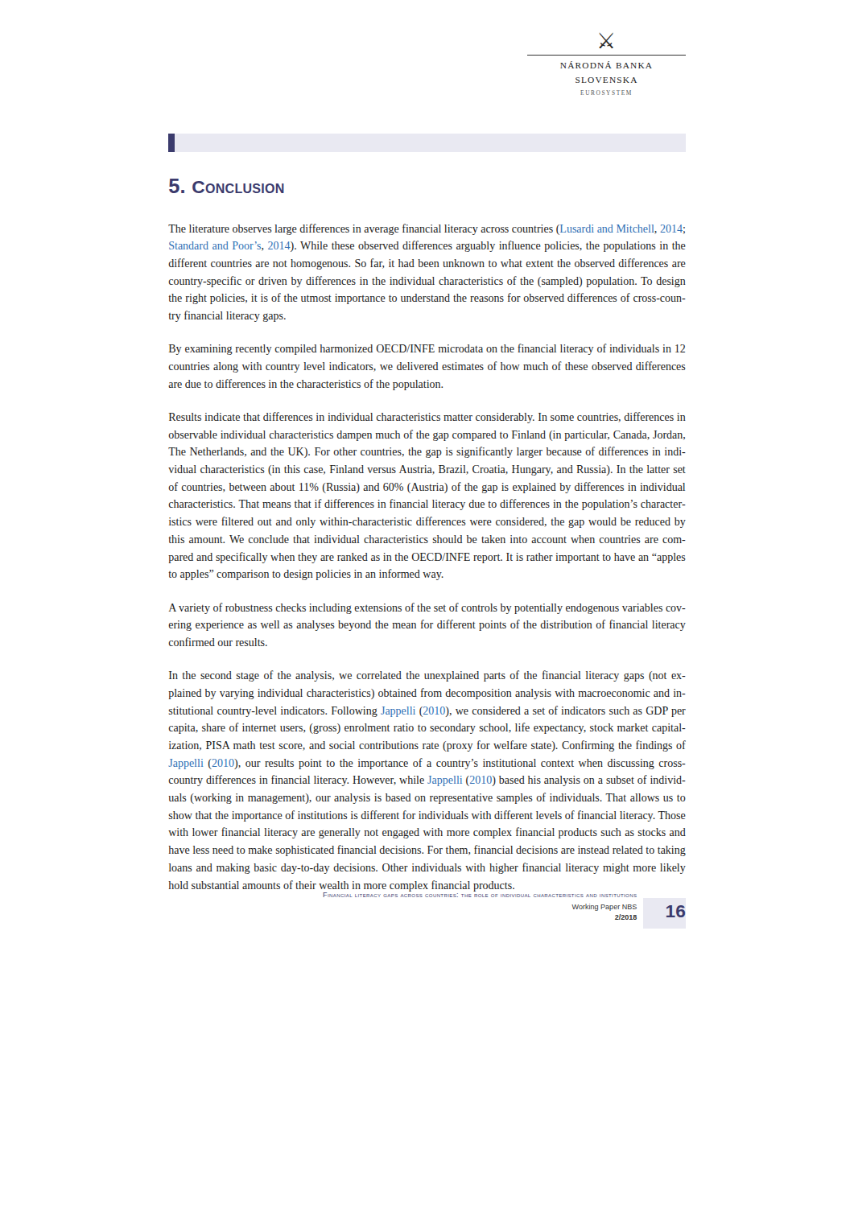⚔
NÁRODNÁ BANKA SLOVENSKA
EUROSYSTEM
5. Conclusion
The literature observes large differences in average financial literacy across countries (Lusardi and Mitchell, 2014; Standard and Poor’s, 2014). While these observed differences arguably influence policies, the populations in the different countries are not homogenous. So far, it had been unknown to what extent the observed differences are country-specific or driven by differences in the individual characteristics of the (sampled) population. To design the right policies, it is of the utmost importance to understand the reasons for observed differences of cross-country financial literacy gaps.
By examining recently compiled harmonized OECD/INFE microdata on the financial literacy of individuals in 12 countries along with country level indicators, we delivered estimates of how much of these observed differences are due to differences in the characteristics of the population.
Results indicate that differences in individual characteristics matter considerably. In some countries, differences in observable individual characteristics dampen much of the gap compared to Finland (in particular, Canada, Jordan, The Netherlands, and the UK). For other countries, the gap is significantly larger because of differences in individual characteristics (in this case, Finland versus Austria, Brazil, Croatia, Hungary, and Russia). In the latter set of countries, between about 11% (Russia) and 60% (Austria) of the gap is explained by differences in individual characteristics. That means that if differences in financial literacy due to differences in the population’s characteristics were filtered out and only within-characteristic differences were considered, the gap would be reduced by this amount. We conclude that individual characteristics should be taken into account when countries are compared and specifically when they are ranked as in the OECD/INFE report. It is rather important to have an “apples to apples” comparison to design policies in an informed way.
A variety of robustness checks including extensions of the set of controls by potentially endogenous variables covering experience as well as analyses beyond the mean for different points of the distribution of financial literacy confirmed our results.
In the second stage of the analysis, we correlated the unexplained parts of the financial literacy gaps (not explained by varying individual characteristics) obtained from decomposition analysis with macroeconomic and institutional country-level indicators. Following Jappelli (2010), we considered a set of indicators such as GDP per capita, share of internet users, (gross) enrolment ratio to secondary school, life expectancy, stock market capitalization, PISA math test score, and social contributions rate (proxy for welfare state). Confirming the findings of Jappelli (2010), our results point to the importance of a country’s institutional context when discussing cross-country differences in financial literacy. However, while Jappelli (2010) based his analysis on a subset of individuals (working in management), our analysis is based on representative samples of individuals. That allows us to show that the importance of institutions is different for individuals with different levels of financial literacy. Those with lower financial literacy are generally not engaged with more complex financial products such as stocks and have less need to make sophisticated financial decisions. For them, financial decisions are instead related to taking loans and making basic day-to-day decisions. Other individuals with higher financial literacy might more likely hold substantial amounts of their wealth in more complex financial products.
Financial literacy gaps across countries: the role of individual characteristics and institutions
Working Paper NBS
2/2018
16